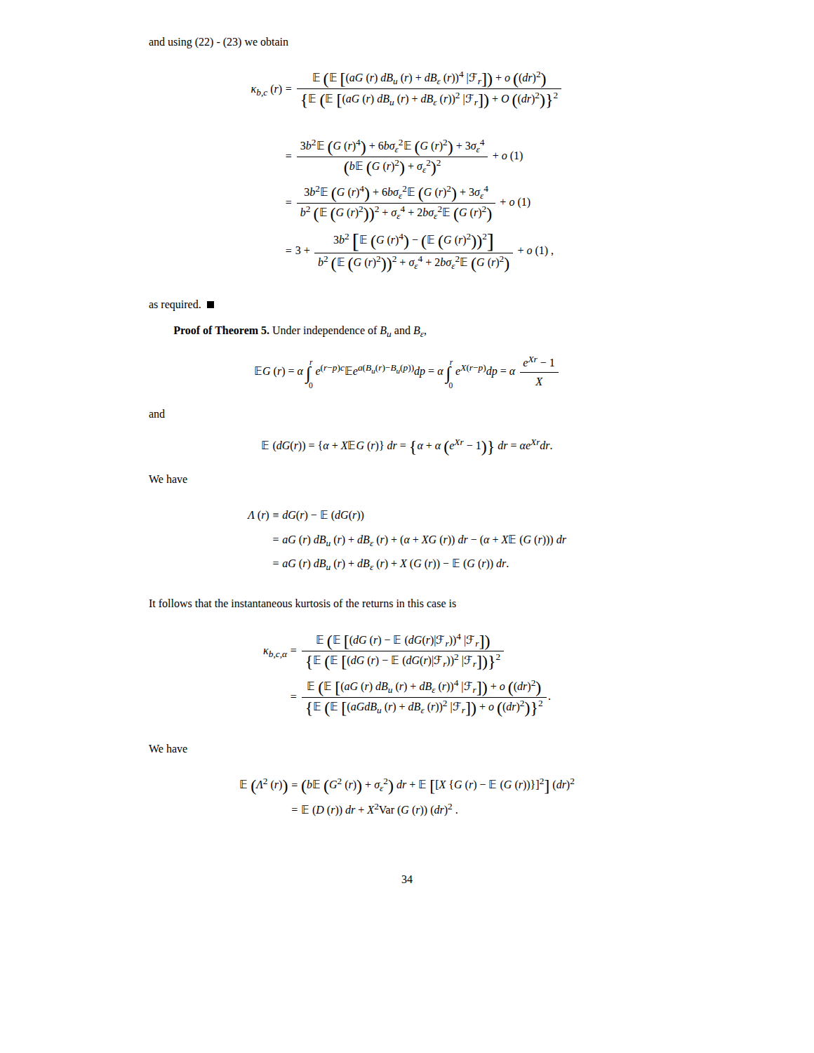and using (22) - (23) we obtain
| κ b,c ( r ) | = | 𝔼 ( 𝔼 [ ( aG ( r ) dB u ( r ) + dB ε ( r )) 4 /ℱ r ] ) + o ( ( dr ) 2 ) { 𝔼 ( 𝔼 [ ( aG ( r ) dB u ( r ) + dB ε ( r )) 2 /ℱ r ] ) + O ( ( dr ) 2 ) } 2 |
| | = | 3 b 2 𝔼 ( G ( r ) 4 ) + 6 b σ ε 2 𝔼 ( G ( r ) 2 ) + 3 σ ε 4 ( b 𝔼 ( G ( r ) 2 ) + σ ε 2 ) 2 + o (1) |
| | = | 3 b 2 𝔼 ( G ( r ) 4 ) + 6 b σ ε 2 𝔼 ( G ( r ) 2 ) + 3 σ ε 4 b 2 ( 𝔼 ( G ( r ) 2 ) ) 2 + σ ε 4 + 2 b σ ε 2 𝔼 ( G ( r ) 2 ) + o (1) |
| | = | 3 + 3 b 2 [ 𝔼 ( G ( r ) 4 ) − ( 𝔼 ( G ( r ) 2 ) ) 2 ] b 2 ( 𝔼 ( G ( r ) 2 ) ) 2 + σ ε 4 + 2 b σ ε 2 𝔼 ( G ( r ) 2 ) + o (1) , |
as required.
Proof of Theorem 5. Under independence of Bu and Bε,
𝔼G (r) = α ∫0r e(r−p)c𝔼ea(Bu(r)−Bu(p))dp = α ∫0r eX(r−p)dp = α eXr − 1 X
and
𝔼 (dG(r)) = {α + X𝔼G (r)} dr = {α + α (eXr − 1)} dr = αeXrdr.
We have
| Λ ( r ) | ≡ | dG ( r ) − 𝔼 ( dG ( r )) |
| | = | aG ( r ) dB u ( r ) + dB ε ( r ) + ( α + XG ( r )) dr − ( α + X 𝔼 ( G ( r ))) dr |
| | = | aG ( r ) dB u ( r ) + dB ε ( r ) + X ( G ( r )) − 𝔼 ( G ( r )) dr . |
It follows that the instantaneous kurtosis of the returns in this case is
| κ b,c,α | = | 𝔼 ( 𝔼 [ ( dG ( r ) − 𝔼 ( dG ( r )/ℱ r )) 4 /ℱ r ] ) { 𝔼 ( 𝔼 [ ( dG ( r ) − 𝔼 ( dG ( r )/ℱ r )) 2 /ℱ r ] ) } 2 |
| | = | 𝔼 ( 𝔼 [ ( aG ( r ) dB u ( r ) + dB ε ( r )) 4 /ℱ r ] ) + o ( ( dr ) 2 ) { 𝔼 ( 𝔼 [ ( aGdB u ( r ) + dB ε ( r )) 2 /ℱ r ] ) + o ( ( dr ) 2 ) } 2 . |
We have
| 𝔼 ( Λ 2 ( r ) ) | = | ( b 𝔼 ( G 2 ( r ) ) + σ ε 2 ) dr + 𝔼 [ [ X { G ( r ) − 𝔼 ( G ( r ))}] 2 ] ( dr ) 2 |
| | = | 𝔼 ( D ( r )) dr + X 2 Var ( G ( r )) ( dr ) 2 . |
34